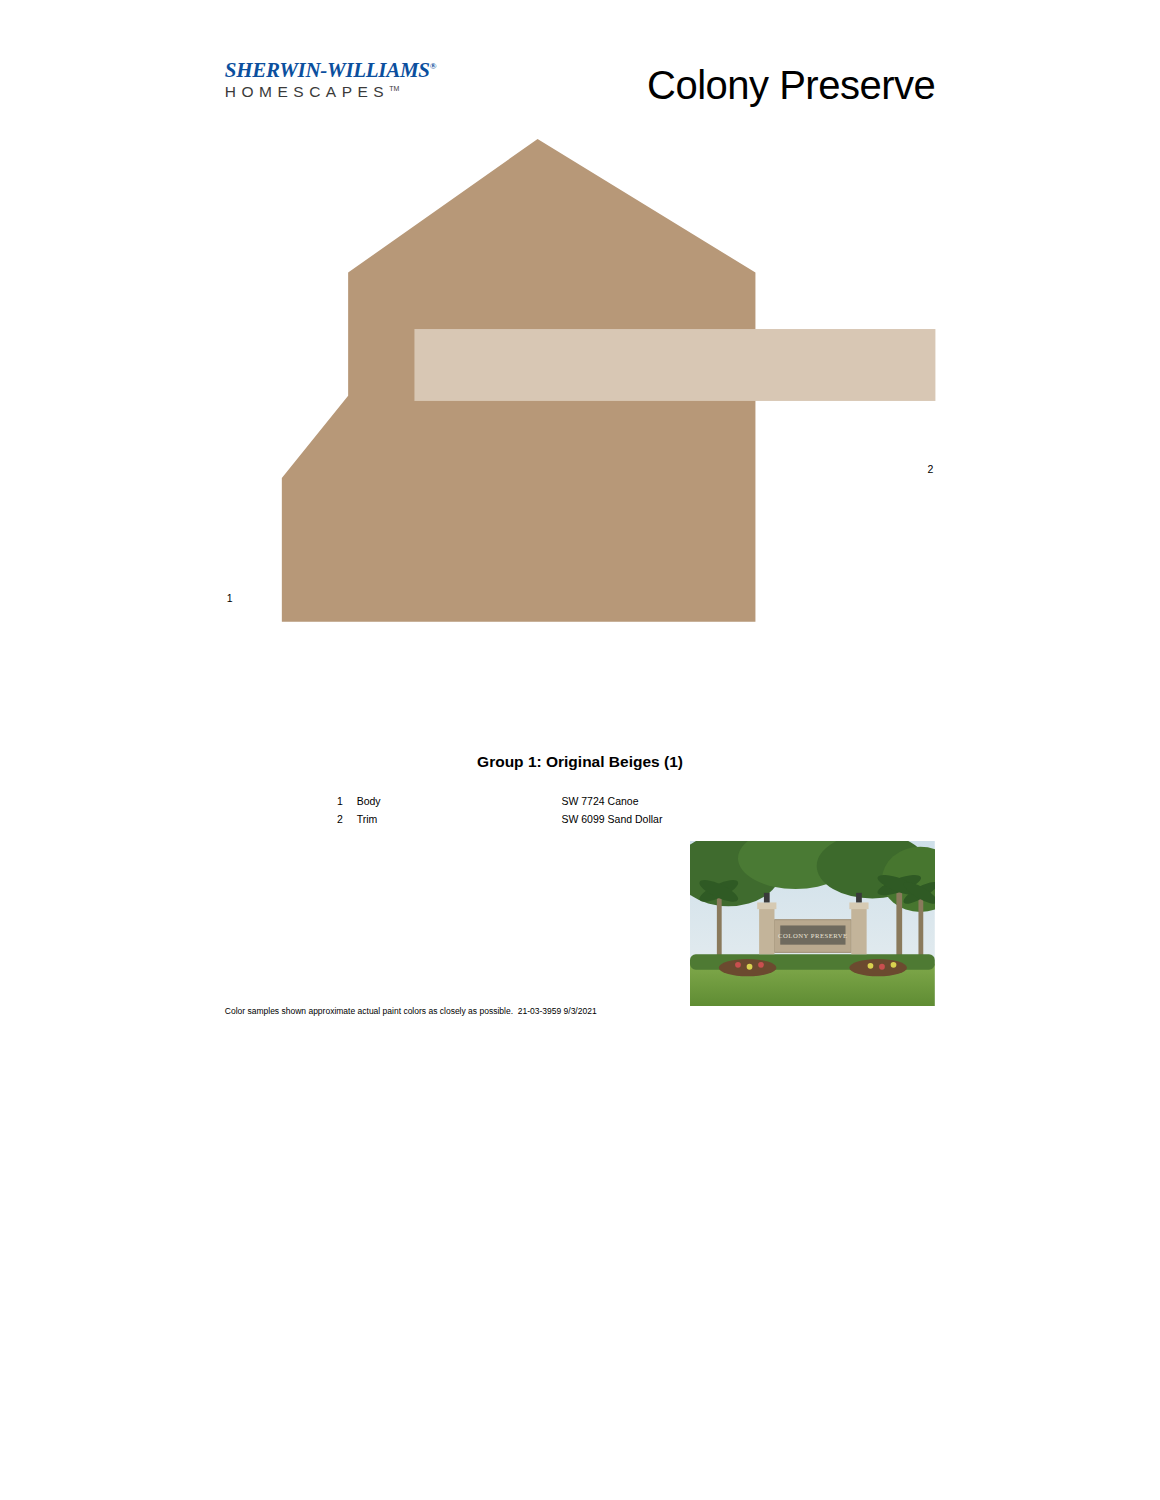SHERWIN-WILLIAMS®
HOMESCAPESTM
Colony Preserve
1
2
Group 1: Original Beiges (1)
| 1 | Body | SW 7724 Canoe |
| 2 | Trim | SW 6099 Sand Dollar |
COLONY PRESERVE
Color samples shown approximate actual paint colors as closely as possible. 21-03-3959 9/3/2021